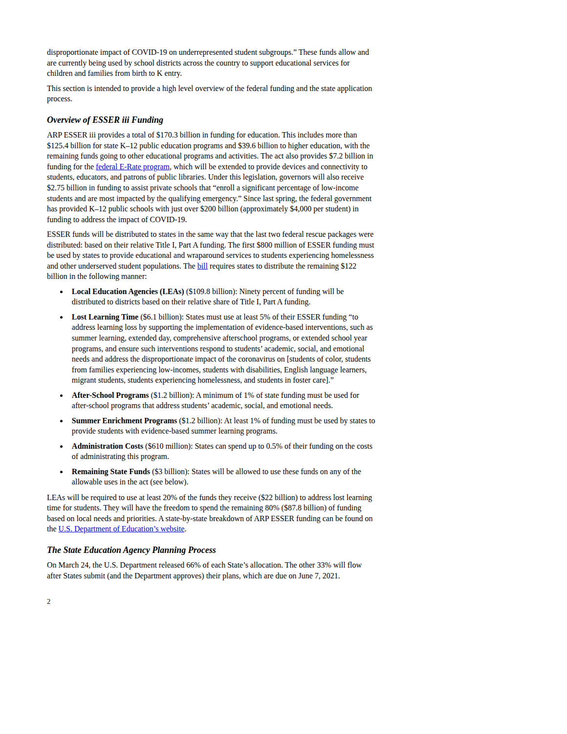disproportionate impact of COVID-19 on underrepresented student subgroups.” These funds allow and are currently being used by school districts across the country to support educational services for children and families from birth to K entry.
This section is intended to provide a high level overview of the federal funding and the state application process.
Overview of ESSER iii Funding
ARP ESSER iii provides a total of $170.3 billion in funding for education. This includes more than $125.4 billion for state K–12 public education programs and $39.6 billion to higher education, with the remaining funds going to other educational programs and activities. The act also provides $7.2 billion in funding for the federal E-Rate program, which will be extended to provide devices and connectivity to students, educators, and patrons of public libraries. Under this legislation, governors will also receive $2.75 billion in funding to assist private schools that “enroll a significant percentage of low-income students and are most impacted by the qualifying emergency.” Since last spring, the federal government has provided K–12 public schools with just over $200 billion (approximately $4,000 per student) in funding to address the impact of COVID-19.
ESSER funds will be distributed to states in the same way that the last two federal rescue packages were distributed: based on their relative Title I, Part A funding. The first $800 million of ESSER funding must be used by states to provide educational and wraparound services to students experiencing homelessness and other underserved student populations. The bill requires states to distribute the remaining $122 billion in the following manner:
Local Education Agencies (LEAs) ($109.8 billion): Ninety percent of funding will be distributed to districts based on their relative share of Title I, Part A funding.
Lost Learning Time ($6.1 billion): States must use at least 5% of their ESSER funding “to address learning loss by supporting the implementation of evidence-based interventions, such as summer learning, extended day, comprehensive afterschool programs, or extended school year programs, and ensure such interventions respond to students’ academic, social, and emotional needs and address the disproportionate impact of the coronavirus on [students of color, students from families experiencing low-incomes, students with disabilities, English language learners, migrant students, students experiencing homelessness, and students in foster care].”
After-School Programs ($1.2 billion): A minimum of 1% of state funding must be used for after-school programs that address students’ academic, social, and emotional needs.
Summer Enrichment Programs ($1.2 billion): At least 1% of funding must be used by states to provide students with evidence-based summer learning programs.
Administration Costs ($610 million): States can spend up to 0.5% of their funding on the costs of administrating this program.
Remaining State Funds ($3 billion): States will be allowed to use these funds on any of the allowable uses in the act (see below).
LEAs will be required to use at least 20% of the funds they receive ($22 billion) to address lost learning time for students. They will have the freedom to spend the remaining 80% ($87.8 billion) of funding based on local needs and priorities. A state-by-state breakdown of ARP ESSER funding can be found on the U.S. Department of Education’s website.
The State Education Agency Planning Process
On March 24, the U.S. Department released 66% of each State’s allocation. The other 33% will flow after States submit (and the Department approves) their plans, which are due on June 7, 2021.
2